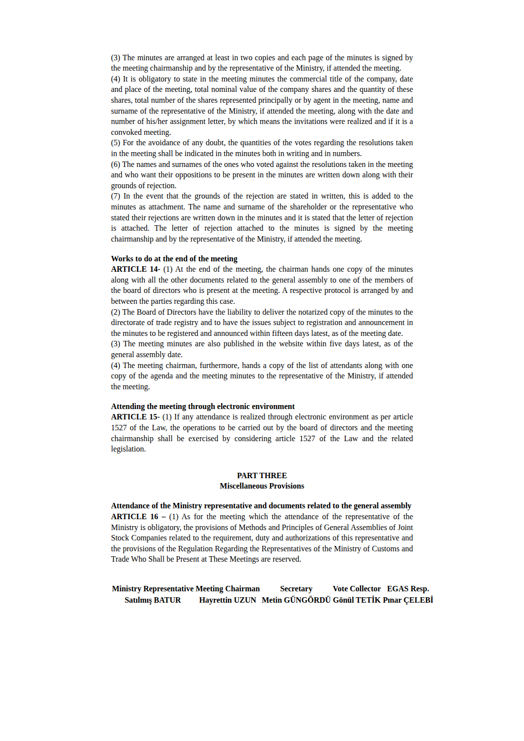(3) The minutes are arranged at least in two copies and each page of the minutes is signed by the meeting chairmanship and by the representative of the Ministry, if attended the meeting.
(4) It is obligatory to state in the meeting minutes the commercial title of the company, date and place of the meeting, total nominal value of the company shares and the quantity of these shares, total number of the shares represented principally or by agent in the meeting, name and surname of the representative of the Ministry, if attended the meeting, along with the date and number of his/her assignment letter, by which means the invitations were realized and if it is a convoked meeting.
(5) For the avoidance of any doubt, the quantities of the votes regarding the resolutions taken in the meeting shall be indicated in the minutes both in writing and in numbers.
(6) The names and surnames of the ones who voted against the resolutions taken in the meeting and who want their oppositions to be present in the minutes are written down along with their grounds of rejection.
(7) In the event that the grounds of the rejection are stated in written, this is added to the minutes as attachment. The name and surname of the shareholder or the representative who stated their rejections are written down in the minutes and it is stated that the letter of rejection is attached. The letter of rejection attached to the minutes is signed by the meeting chairmanship and by the representative of the Ministry, if attended the meeting.
Works to do at the end of the meeting
ARTICLE 14- (1) At the end of the meeting, the chairman hands one copy of the minutes along with all the other documents related to the general assembly to one of the members of the board of directors who is present at the meeting. A respective protocol is arranged by and between the parties regarding this case.
(2) The Board of Directors have the liability to deliver the notarized copy of the minutes to the directorate of trade registry and to have the issues subject to registration and announcement in the minutes to be registered and announced within fifteen days latest, as of the meeting date.
(3) The meeting minutes are also published in the website within five days latest, as of the general assembly date.
(4) The meeting chairman, furthermore, hands a copy of the list of attendants along with one copy of the agenda and the meeting minutes to the representative of the Ministry, if attended the meeting.
Attending the meeting through electronic environment
ARTICLE 15- (1) If any attendance is realized through electronic environment as per article 1527 of the Law, the operations to be carried out by the board of directors and the meeting chairmanship shall be exercised by considering article 1527 of the Law and the related legislation.
PART THREE
Miscellaneous Provisions
Attendance of the Ministry representative and documents related to the general assembly
ARTICLE 16 – (1) As for the meeting which the attendance of the representative of the Ministry is obligatory, the provisions of Methods and Principles of General Assemblies of Joint Stock Companies related to the requirement, duty and authorizations of this representative and the provisions of the Regulation Regarding the Representatives of the Ministry of Customs and Trade Who Shall be Present at These Meetings are reserved.
| Ministry Representative | Meeting Chairman | Secretary | Vote Collector | EGAS Resp. |
| Satılmış BATUR | Hayrettin UZUN | Metin GÜNGÖRDÜ | Gönül TETİK | Pınar ÇELEBİ |